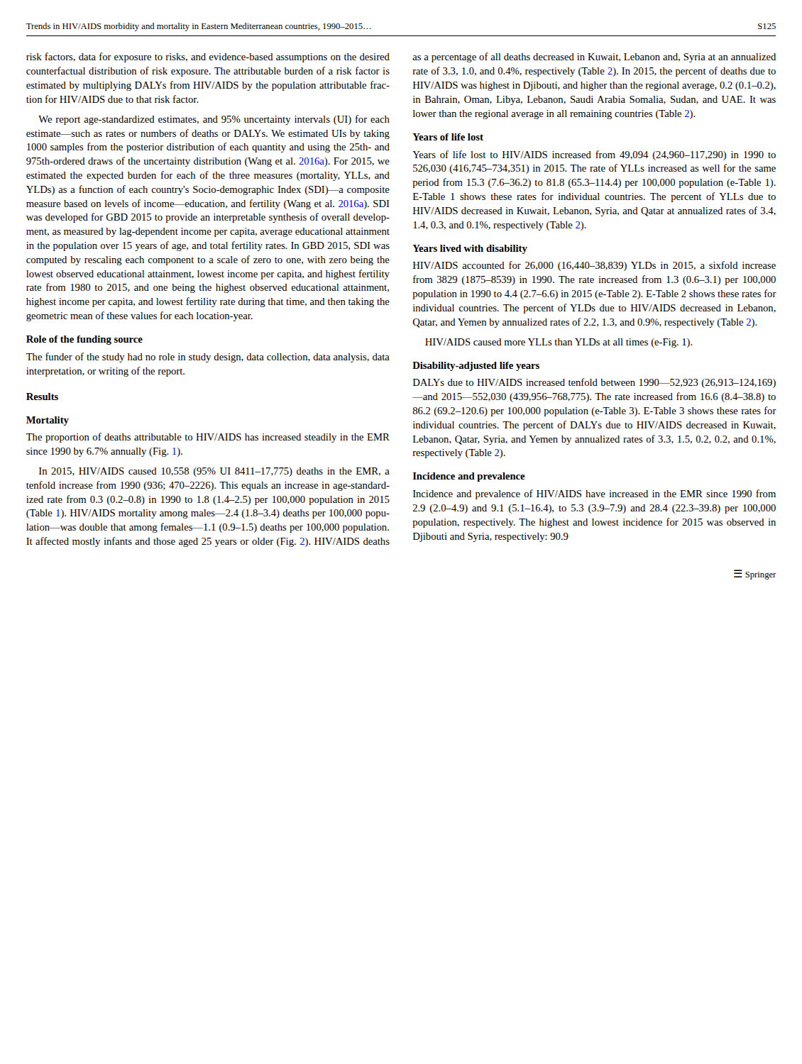Trends in HIV/AIDS morbidity and mortality in Eastern Mediterranean countries, 1990–2015… S125
risk factors, data for exposure to risks, and evidence-based assumptions on the desired counterfactual distribution of risk exposure. The attributable burden of a risk factor is estimated by multiplying DALYs from HIV/AIDS by the population attributable fraction for HIV/AIDS due to that risk factor.
We report age-standardized estimates, and 95% uncertainty intervals (UI) for each estimate—such as rates or numbers of deaths or DALYs. We estimated UIs by taking 1000 samples from the posterior distribution of each quantity and using the 25th- and 975th-ordered draws of the uncertainty distribution (Wang et al. 2016a). For 2015, we estimated the expected burden for each of the three measures (mortality, YLLs, and YLDs) as a function of each country's Socio-demographic Index (SDI)—a composite measure based on levels of income—education, and fertility (Wang et al. 2016a). SDI was developed for GBD 2015 to provide an interpretable synthesis of overall development, as measured by lag-dependent income per capita, average educational attainment in the population over 15 years of age, and total fertility rates. In GBD 2015, SDI was computed by rescaling each component to a scale of zero to one, with zero being the lowest observed educational attainment, lowest income per capita, and highest fertility rate from 1980 to 2015, and one being the highest observed educational attainment, highest income per capita, and lowest fertility rate during that time, and then taking the geometric mean of these values for each location-year.
Role of the funding source
The funder of the study had no role in study design, data collection, data analysis, data interpretation, or writing of the report.
Results
Mortality
The proportion of deaths attributable to HIV/AIDS has increased steadily in the EMR since 1990 by 6.7% annually (Fig. 1).
In 2015, HIV/AIDS caused 10,558 (95% UI 8411–17,775) deaths in the EMR, a tenfold increase from 1990 (936; 470–2226). This equals an increase in age-standardized rate from 0.3 (0.2–0.8) in 1990 to 1.8 (1.4–2.5) per 100,000 population in 2015 (Table 1). HIV/AIDS mortality among males—2.4 (1.8–3.4) deaths per 100,000 population—was double that among females—1.1 (0.9–1.5) deaths per 100,000 population. It affected mostly infants and those aged 25 years or older (Fig. 2). HIV/AIDS deaths as a percentage of all deaths decreased in Kuwait, Lebanon and, Syria at an annualized rate of 3.3, 1.0, and 0.4%, respectively (Table 2). In 2015, the percent of deaths due to HIV/AIDS was highest in Djibouti, and higher than the regional average, 0.2 (0.1–0.2), in Bahrain, Oman, Libya, Lebanon, Saudi Arabia Somalia, Sudan, and UAE. It was lower than the regional average in all remaining countries (Table 2).
Years of life lost
Years of life lost to HIV/AIDS increased from 49,094 (24,960–117,290) in 1990 to 526,030 (416,745–734,351) in 2015. The rate of YLLs increased as well for the same period from 15.3 (7.6–36.2) to 81.8 (65.3–114.4) per 100,000 population (e-Table 1). E-Table 1 shows these rates for individual countries. The percent of YLLs due to HIV/AIDS decreased in Kuwait, Lebanon, Syria, and Qatar at annualized rates of 3.4, 1.4, 0.3, and 0.1%, respectively (Table 2).
Years lived with disability
HIV/AIDS accounted for 26,000 (16,440–38,839) YLDs in 2015, a sixfold increase from 3829 (1875–8539) in 1990. The rate increased from 1.3 (0.6–3.1) per 100,000 population in 1990 to 4.4 (2.7–6.6) in 2015 (e-Table 2). E-Table 2 shows these rates for individual countries. The percent of YLDs due to HIV/AIDS decreased in Lebanon, Qatar, and Yemen by annualized rates of 2.2, 1.3, and 0.9%, respectively (Table 2).
HIV/AIDS caused more YLLs than YLDs at all times (e-Fig. 1).
Disability-adjusted life years
DALYs due to HIV/AIDS increased tenfold between 1990—52,923 (26,913–124,169)—and 2015—552,030 (439,956–768,775). The rate increased from 16.6 (8.4–38.8) to 86.2 (69.2–120.6) per 100,000 population (e-Table 3). E-Table 3 shows these rates for individual countries. The percent of DALYs due to HIV/AIDS decreased in Kuwait, Lebanon, Qatar, Syria, and Yemen by annualized rates of 3.3, 1.5, 0.2, 0.2, and 0.1%, respectively (Table 2).
Incidence and prevalence
Incidence and prevalence of HIV/AIDS have increased in the EMR since 1990 from 2.9 (2.0–4.9) and 9.1 (5.1–16.4), to 5.3 (3.9–7.9) and 28.4 (22.3–39.8) per 100,000 population, respectively. The highest and lowest incidence for 2015 was observed in Djibouti and Syria, respectively: 90.9
☰Springer